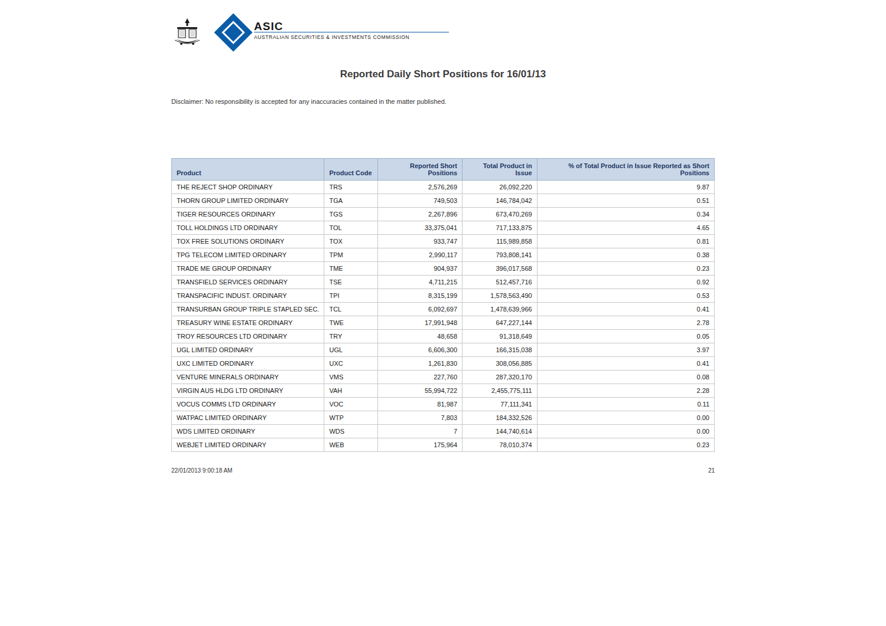ASIC
Australian Securities & Investments Commission
Reported Daily Short Positions for 16/01/13
Disclaimer: No responsibility is accepted for any inaccuracies contained in the matter published.
| Product | Product Code | Reported Short Positions | Total Product in Issue | % of Total Product in Issue Reported as Short Positions |
| --- | --- | --- | --- | --- |
| THE REJECT SHOP ORDINARY | TRS | 2,576,269 | 26,092,220 | 9.87 |
| THORN GROUP LIMITED ORDINARY | TGA | 749,503 | 146,784,042 | 0.51 |
| TIGER RESOURCES ORDINARY | TGS | 2,267,896 | 673,470,269 | 0.34 |
| TOLL HOLDINGS LTD ORDINARY | TOL | 33,375,041 | 717,133,875 | 4.65 |
| TOX FREE SOLUTIONS ORDINARY | TOX | 933,747 | 115,989,858 | 0.81 |
| TPG TELECOM LIMITED ORDINARY | TPM | 2,990,117 | 793,808,141 | 0.38 |
| TRADE ME GROUP ORDINARY | TME | 904,937 | 396,017,568 | 0.23 |
| TRANSFIELD SERVICES ORDINARY | TSE | 4,711,215 | 512,457,716 | 0.92 |
| TRANSPACIFIC INDUST. ORDINARY | TPI | 8,315,199 | 1,578,563,490 | 0.53 |
| TRANSURBAN GROUP TRIPLE STAPLED SEC. | TCL | 6,092,697 | 1,478,639,966 | 0.41 |
| TREASURY WINE ESTATE ORDINARY | TWE | 17,991,948 | 647,227,144 | 2.78 |
| TROY RESOURCES LTD ORDINARY | TRY | 48,658 | 91,318,649 | 0.05 |
| UGL LIMITED ORDINARY | UGL | 6,606,300 | 166,315,038 | 3.97 |
| UXC LIMITED ORDINARY | UXC | 1,261,830 | 308,056,885 | 0.41 |
| VENTURE MINERALS ORDINARY | VMS | 227,760 | 287,320,170 | 0.08 |
| VIRGIN AUS HLDG LTD ORDINARY | VAH | 55,994,722 | 2,455,775,111 | 2.28 |
| VOCUS COMMS LTD ORDINARY | VOC | 81,987 | 77,111,341 | 0.11 |
| WATPAC LIMITED ORDINARY | WTP | 7,803 | 184,332,526 | 0.00 |
| WDS LIMITED ORDINARY | WDS | 7 | 144,740,614 | 0.00 |
| WEBJET LIMITED ORDINARY | WEB | 175,964 | 78,010,374 | 0.23 |
22/01/2013 9:00:18 AM 21